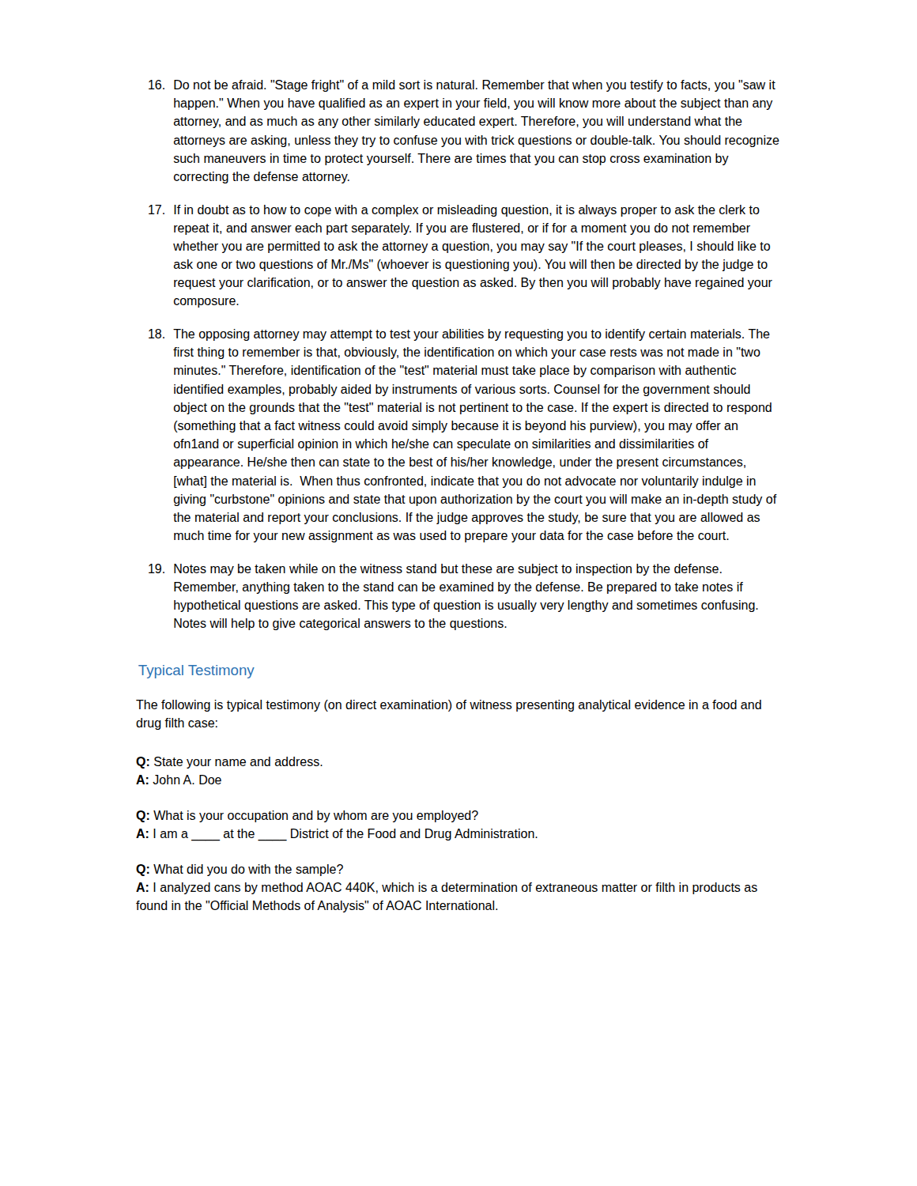Do not be afraid. "Stage fright" of a mild sort is natural. Remember that when you testify to facts, you "saw it happen." When you have qualified as an expert in your field, you will know more about the subject than any attorney, and as much as any other similarly educated expert. Therefore, you will understand what the attorneys are asking, unless they try to confuse you with trick questions or double-talk. You should recognize such maneuvers in time to protect yourself. There are times that you can stop cross examination by correcting the defense attorney.
If in doubt as to how to cope with a complex or misleading question, it is always proper to ask the clerk to repeat it, and answer each part separately. If you are flustered, or if for a moment you do not remember whether you are permitted to ask the attorney a question, you may say "If the court pleases, I should like to ask one or two questions of Mr./Ms" (whoever is questioning you). You will then be directed by the judge to request your clarification, or to answer the question as asked. By then you will probably have regained your composure.
The opposing attorney may attempt to test your abilities by requesting you to identify certain materials. The first thing to remember is that, obviously, the identification on which your case rests was not made in "two minutes." Therefore, identification of the "test" material must take place by comparison with authentic identified examples, probably aided by instruments of various sorts. Counsel for the government should object on the grounds that the "test" material is not pertinent to the case. If the expert is directed to respond (something that a fact witness could avoid simply because it is beyond his purview), you may offer an ofn1and or superficial opinion in which he/she can speculate on similarities and dissimilarities of appearance. He/she then can state to the best of his/her knowledge, under the present circumstances, [what] the material is. When thus confronted, indicate that you do not advocate nor voluntarily indulge in giving "curbstone" opinions and state that upon authorization by the court you will make an in-depth study of the material and report your conclusions. If the judge approves the study, be sure that you are allowed as much time for your new assignment as was used to prepare your data for the case before the court.
Notes may be taken while on the witness stand but these are subject to inspection by the defense. Remember, anything taken to the stand can be examined by the defense. Be prepared to take notes if hypothetical questions are asked. This type of question is usually very lengthy and sometimes confusing. Notes will help to give categorical answers to the questions.
Typical Testimony
The following is typical testimony (on direct examination) of witness presenting analytical evidence in a food and drug filth case:
Q: State your name and address.
A: John A. Doe
Q: What is your occupation and by whom are you employed?
A: I am a ____ at the ____ District of the Food and Drug Administration.
Q: What did you do with the sample?
A: I analyzed cans by method AOAC 440K, which is a determination of extraneous matter or filth in products as found in the "Official Methods of Analysis" of AOAC International.